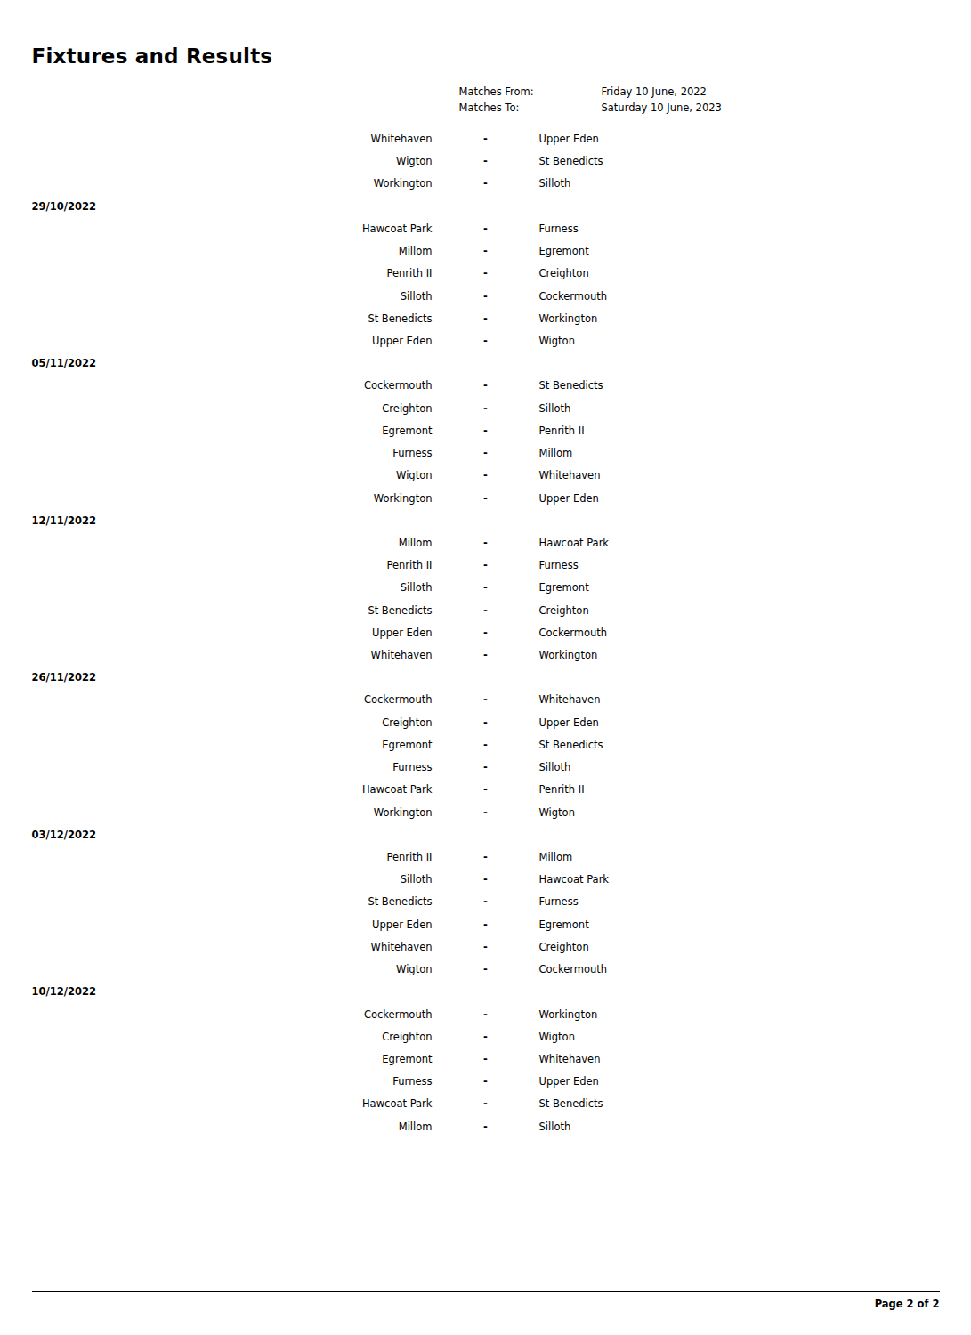Fixtures and Results
| Matches From: | Friday 10 June, 2022 |
| Matches To: | Saturday 10 June, 2023 |
| | Whitehaven | - | Upper Eden |
| | Wigton | - | St Benedicts |
| | Workington | - | Silloth |
| 29/10/2022 | | | |
| | Hawcoat Park | - | Furness |
| | Millom | - | Egremont |
| | Penrith II | - | Creighton |
| | Silloth | - | Cockermouth |
| | St Benedicts | - | Workington |
| | Upper Eden | - | Wigton |
| 05/11/2022 | | | |
| | Cockermouth | - | St Benedicts |
| | Creighton | - | Silloth |
| | Egremont | - | Penrith II |
| | Furness | - | Millom |
| | Wigton | - | Whitehaven |
| | Workington | - | Upper Eden |
| 12/11/2022 | | | |
| | Millom | - | Hawcoat Park |
| | Penrith II | - | Furness |
| | Silloth | - | Egremont |
| | St Benedicts | - | Creighton |
| | Upper Eden | - | Cockermouth |
| | Whitehaven | - | Workington |
| 26/11/2022 | | | |
| | Cockermouth | - | Whitehaven |
| | Creighton | - | Upper Eden |
| | Egremont | - | St Benedicts |
| | Furness | - | Silloth |
| | Hawcoat Park | - | Penrith II |
| | Workington | - | Wigton |
| 03/12/2022 | | | |
| | Penrith II | - | Millom |
| | Silloth | - | Hawcoat Park |
| | St Benedicts | - | Furness |
| | Upper Eden | - | Egremont |
| | Whitehaven | - | Creighton |
| | Wigton | - | Cockermouth |
| 10/12/2022 | | | |
| | Cockermouth | - | Workington |
| | Creighton | - | Wigton |
| | Egremont | - | Whitehaven |
| | Furness | - | Upper Eden |
| | Hawcoat Park | - | St Benedicts |
| | Millom | - | Silloth |
Page 2 of 2